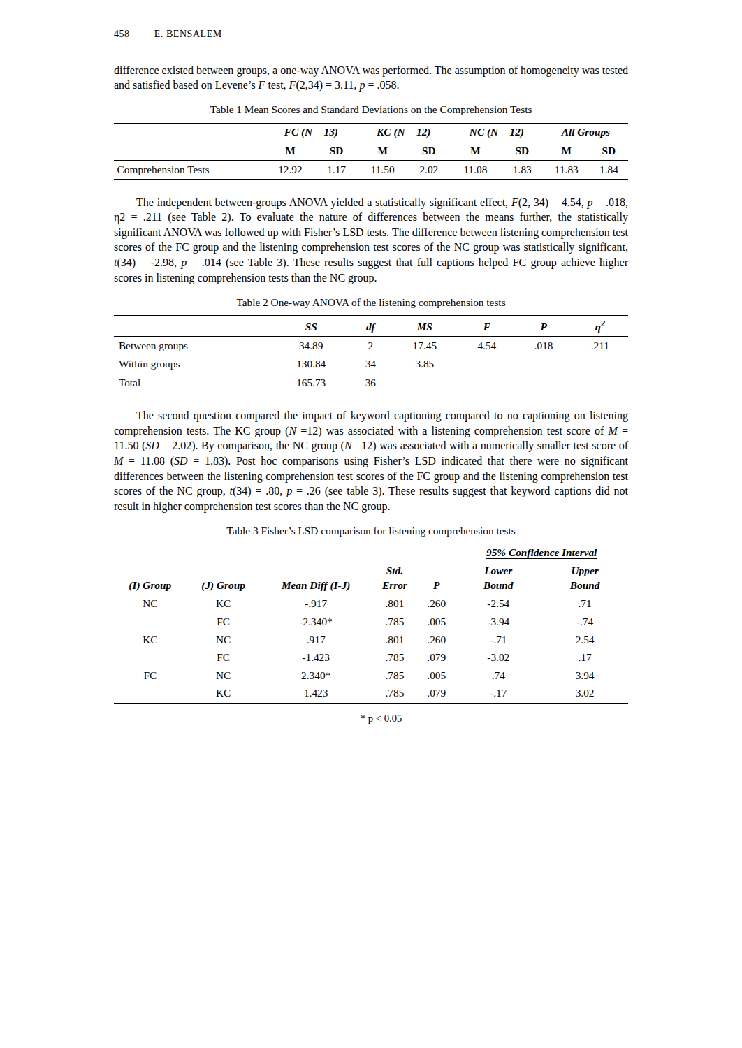458 E. Bensalem
difference existed between groups, a one-way ANOVA was performed. The assumption of homogeneity was tested and satisfied based on Levene’s F test, F(2,34) = 3.11, p = .058.
Table 1 Mean Scores and Standard Deviations on the Comprehension Tests
| | FC (N = 13) | KC (N = 12) | NC (N = 12) | All Groups |
| --- | --- | --- | --- | --- |
| | M | SD | M | SD | M | SD | M | SD |
| Comprehension Tests | 12.92 | 1.17 | 11.50 | 2.02 | 11.08 | 1.83 | 11.83 | 1.84 |
The independent between-groups ANOVA yielded a statistically significant effect, F(2, 34) = 4.54, p = .018, η2 = .211 (see Table 2). To evaluate the nature of differences between the means further, the statistically significant ANOVA was followed up with Fisher’s LSD tests. The difference between listening comprehension test scores of the FC group and the listening comprehension test scores of the NC group was statistically significant, t(34) = -2.98, p = .014 (see Table 3). These results suggest that full captions helped FC group achieve higher scores in listening comprehension tests than the NC group.
Table 2 One-way ANOVA of the listening comprehension tests
| | SS | df | MS | F | P | η 2 |
| --- | --- | --- | --- | --- | --- | --- |
| Between groups | 34.89 | 2 | 17.45 | 4.54 | .018 | .211 |
| Within groups | 130.84 | 34 | 3.85 | | | |
| Total | 165.73 | 36 | | | | |
The second question compared the impact of keyword captioning compared to no captioning on listening comprehension tests. The KC group (N =12) was associated with a listening comprehension test score of M = 11.50 (SD = 2.02). By comparison, the NC group (N =12) was associated with a numerically smaller test score of M = 11.08 (SD = 1.83). Post hoc comparisons using Fisher’s LSD indicated that there were no significant differences between the listening comprehension test scores of the FC group and the listening comprehension test scores of the NC group, t(34) = .80, p = .26 (see table 3). These results suggest that keyword captions did not result in higher comprehension test scores than the NC group.
Table 3 Fisher’s LSD comparison for listening comprehension tests
| | 95% Confidence Interval |
| --- | --- |
| (I) Group | (J) Group | Mean Diff (I-J) | Std. Error | P | Lower Bound | Upper Bound |
| NC | KC | -.917 | .801 | .260 | -2.54 | .71 |
| | FC | -2.340* | .785 | .005 | -3.94 | -.74 |
| KC | NC | .917 | .801 | .260 | -.71 | 2.54 |
| | FC | -1.423 | .785 | .079 | -3.02 | .17 |
| FC | NC | 2.340* | .785 | .005 | .74 | 3.94 |
| | KC | 1.423 | .785 | .079 | -.17 | 3.02 |
* p < 0.05